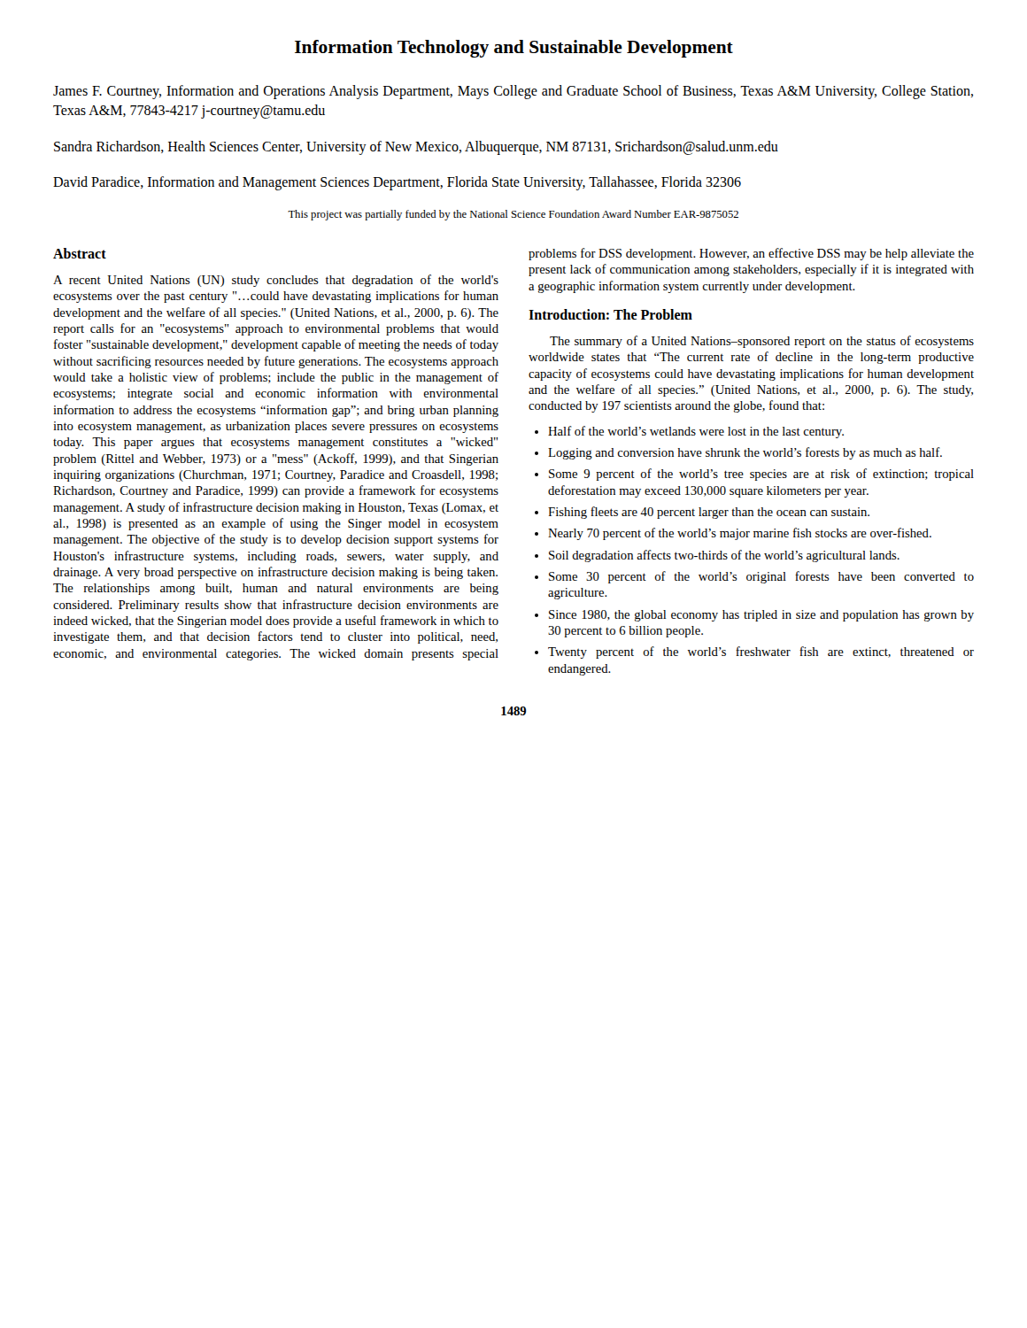Information Technology and Sustainable Development
James F. Courtney, Information and Operations Analysis Department, Mays College and Graduate School of Business, Texas A&M University, College Station, Texas A&M, 77843-4217 j-courtney@tamu.edu
Sandra Richardson, Health Sciences Center, University of New Mexico, Albuquerque, NM 87131, Srichardson@salud.unm.edu
David Paradice, Information and Management Sciences Department, Florida State University, Tallahassee, Florida 32306
This project was partially funded by the National Science Foundation Award Number EAR-9875052
Abstract
A recent United Nations (UN) study concludes that degradation of the world's ecosystems over the past century "…could have devastating implications for human development and the welfare of all species." (United Nations, et al., 2000, p. 6). The report calls for an "ecosystems" approach to environmental problems that would foster "sustainable development," development capable of meeting the needs of today without sacrificing resources needed by future generations. The ecosystems approach would take a holistic view of problems; include the public in the management of ecosystems; integrate social and economic information with environmental information to address the ecosystems “information gap”; and bring urban planning into ecosystem management, as urbanization places severe pressures on ecosystems today. This paper argues that ecosystems management constitutes a "wicked" problem (Rittel and Webber, 1973) or a "mess" (Ackoff, 1999), and that Singerian inquiring organizations (Churchman, 1971; Courtney, Paradice and Croasdell, 1998; Richardson, Courtney and Paradice, 1999) can provide a framework for ecosystems management. A study of infrastructure decision making in Houston, Texas (Lomax, et al., 1998) is presented as an example of using the Singer model in ecosystem management. The objective of the study is to develop decision support systems for Houston's infrastructure systems, including roads, sewers, water supply, and drainage. A very broad perspective on infrastructure decision making is being taken. The relationships among built, human and natural environments are being considered. Preliminary results show that infrastructure decision environments are indeed wicked, that the Singerian model does provide a useful framework in which to investigate them, and that decision factors tend to cluster into political, need, economic, and environmental categories. The wicked domain presents special problems for DSS development. However, an effective DSS may be help alleviate the present lack of communication among stakeholders, especially if it is integrated with a geographic information system currently under development.
Introduction: The Problem
The summary of a United Nations–sponsored report on the status of ecosystems worldwide states that “The current rate of decline in the long-term productive capacity of ecosystems could have devastating implications for human development and the welfare of all species.” (United Nations, et al., 2000, p. 6). The study, conducted by 197 scientists around the globe, found that:
Half of the world’s wetlands were lost in the last century.
Logging and conversion have shrunk the world’s forests by as much as half.
Some 9 percent of the world’s tree species are at risk of extinction; tropical deforestation may exceed 130,000 square kilometers per year.
Fishing fleets are 40 percent larger than the ocean can sustain.
Nearly 70 percent of the world’s major marine fish stocks are over-fished.
Soil degradation affects two-thirds of the world’s agricultural lands.
Some 30 percent of the world’s original forests have been converted to agriculture.
Since 1980, the global economy has tripled in size and population has grown by 30 percent to 6 billion people.
Twenty percent of the world’s freshwater fish are extinct, threatened or endangered.
1489